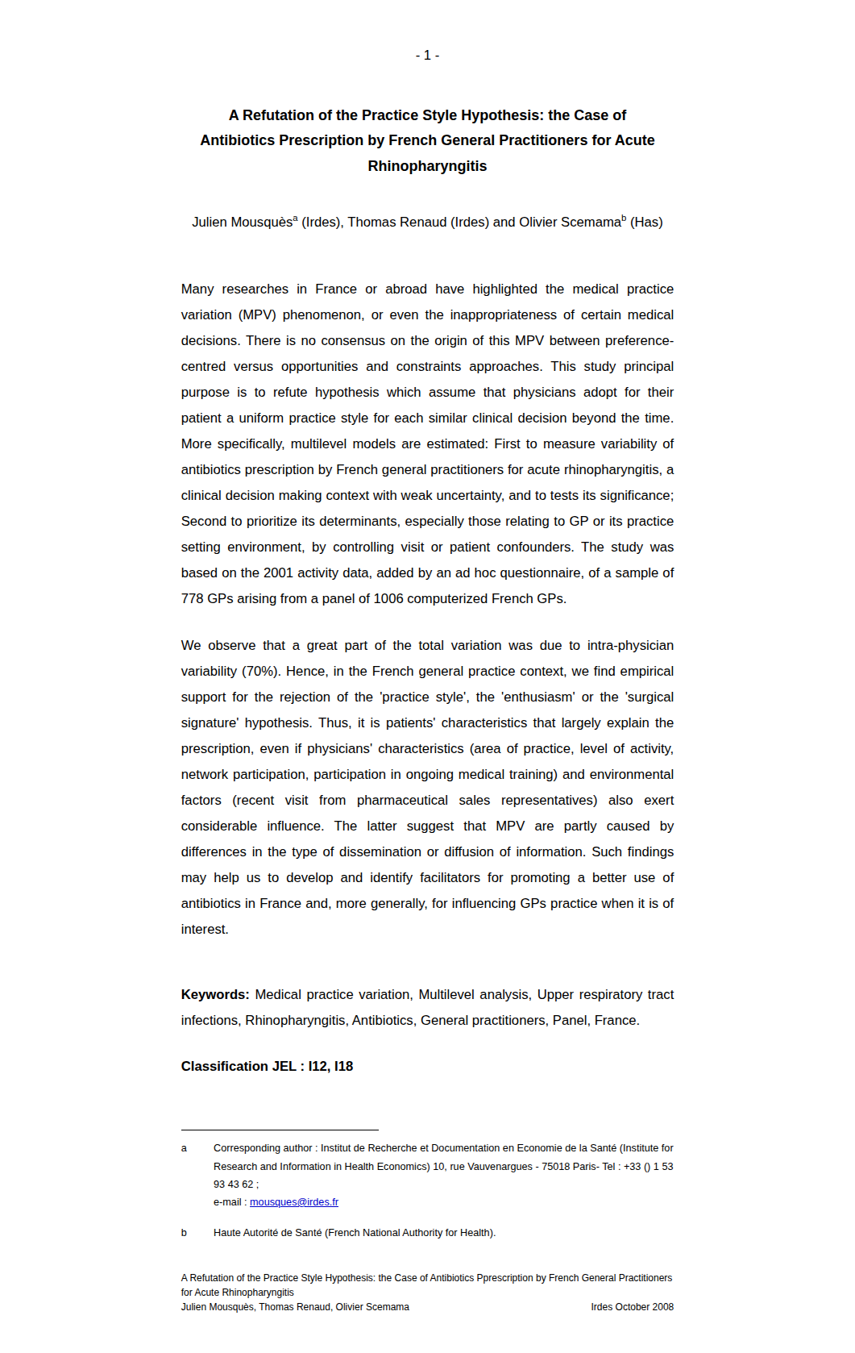- 1 -
A Refutation of the Practice Style Hypothesis: the Case of Antibiotics Prescription by French General Practitioners for Acute Rhinopharyngitis
Julien Mousquèsa (Irdes), Thomas Renaud (Irdes) and Olivier Scemamab (Has)
Many researches in France or abroad have highlighted the medical practice variation (MPV) phenomenon, or even the inappropriateness of certain medical decisions. There is no consensus on the origin of this MPV between preference-centred versus opportunities and constraints approaches. This study principal purpose is to refute hypothesis which assume that physicians adopt for their patient a uniform practice style for each similar clinical decision beyond the time. More specifically, multilevel models are estimated: First to measure variability of antibiotics prescription by French general practitioners for acute rhinopharyngitis, a clinical decision making context with weak uncertainty, and to tests its significance; Second to prioritize its determinants, especially those relating to GP or its practice setting environment, by controlling visit or patient confounders. The study was based on the 2001 activity data, added by an ad hoc questionnaire, of a sample of 778 GPs arising from a panel of 1006 computerized French GPs.
We observe that a great part of the total variation was due to intra-physician variability (70%). Hence, in the French general practice context, we find empirical support for the rejection of the 'practice style', the 'enthusiasm' or the 'surgical signature' hypothesis. Thus, it is patients' characteristics that largely explain the prescription, even if physicians' characteristics (area of practice, level of activity, network participation, participation in ongoing medical training) and environmental factors (recent visit from pharmaceutical sales representatives) also exert considerable influence. The latter suggest that MPV are partly caused by differences in the type of dissemination or diffusion of information. Such findings may help us to develop and identify facilitators for promoting a better use of antibiotics in France and, more generally, for influencing GPs practice when it is of interest.
Keywords: Medical practice variation, Multilevel analysis, Upper respiratory tract infections, Rhinopharyngitis, Antibiotics, General practitioners, Panel, France.
Classification JEL : I12, I18
a
Corresponding author : Institut de Recherche et Documentation en Economie de la Santé (Institute for Research and Information in Health Economics) 10, rue Vauvenargues - 75018 Paris- Tel : +33 () 1 53 93 43 62 ;
e-mail : mousques@irdes.fr
b
Haute Autorité de Santé (French National Authority for Health).
A Refutation of the Practice Style Hypothesis: the Case of Antibiotics Pprescription by French General Practitioners for Acute Rhinopharyngitis Julien Mousquès, Thomas Renaud, Olivier Scemama Irdes October 2008